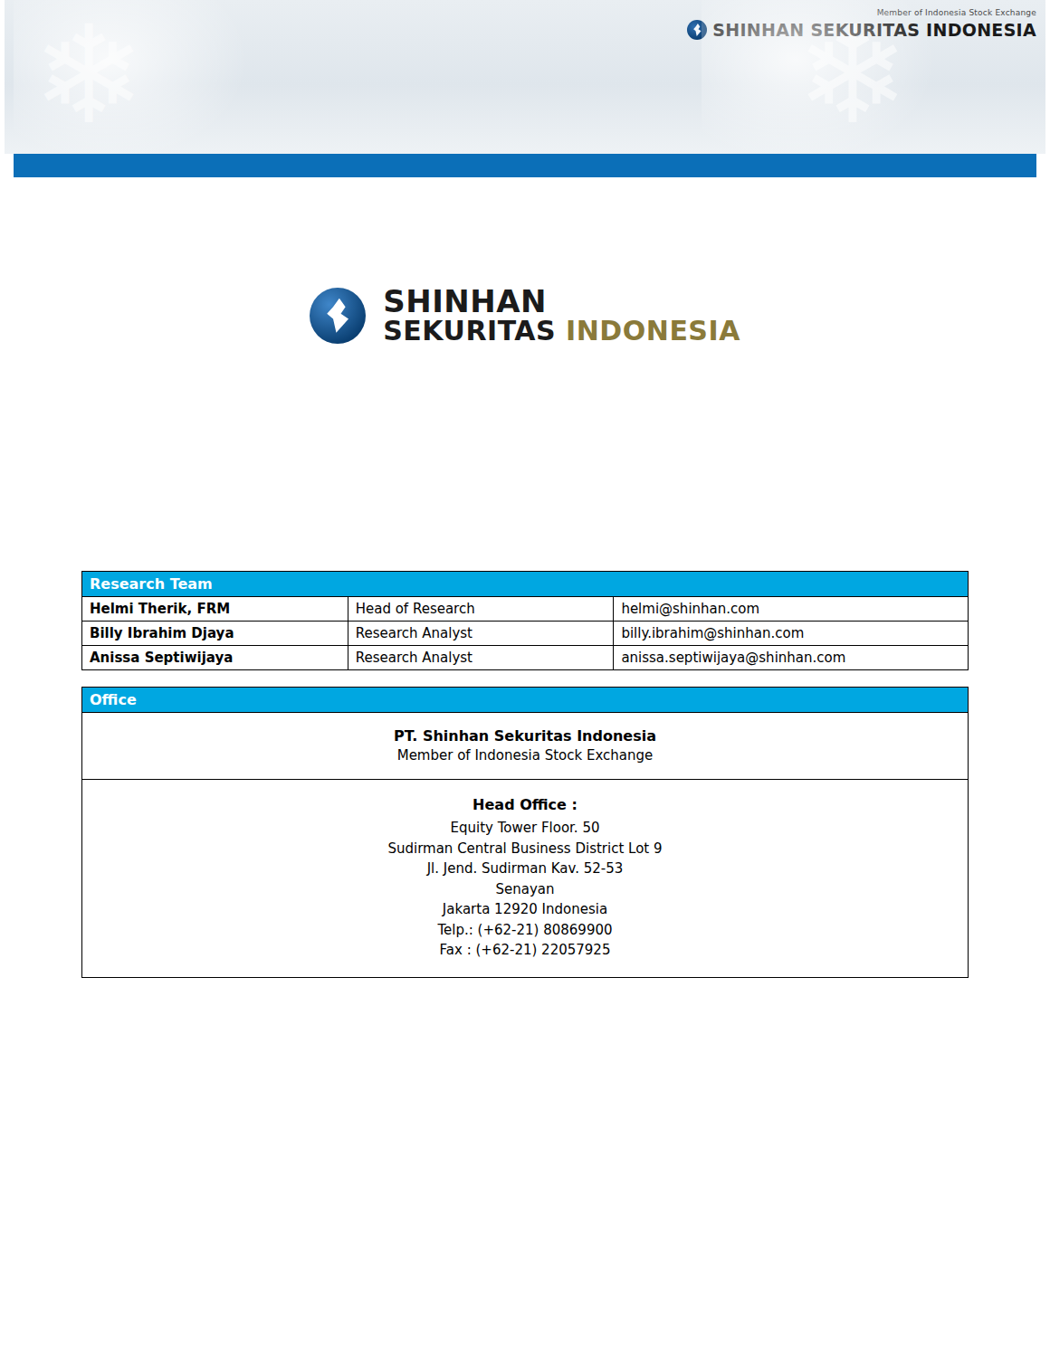❄ ❄
Member of Indonesia Stock Exchange
SHINHAN SEKURITAS INDONESIA
SHINHAN
SEKURITAS INDONESIA
| Research Team |
| --- |
| Helmi Therik, FRM | Head of Research | helmi@shinhan.com |
| Billy Ibrahim Djaya | Research Analyst | billy.ibrahim@shinhan.com |
| Anissa Septiwijaya | Research Analyst | anissa.septiwijaya@shinhan.com |
| Office |
| --- |
| PT. Shinhan Sekuritas Indonesia Member of Indonesia Stock Exchange |
| Head Office : Equity Tower Floor. 50 Sudirman Central Business District Lot 9 Jl. Jend. Sudirman Kav. 52-53 Senayan Jakarta 12920 Indonesia Telp.: (+62-21) 80869900 Fax : (+62-21) 22057925 |